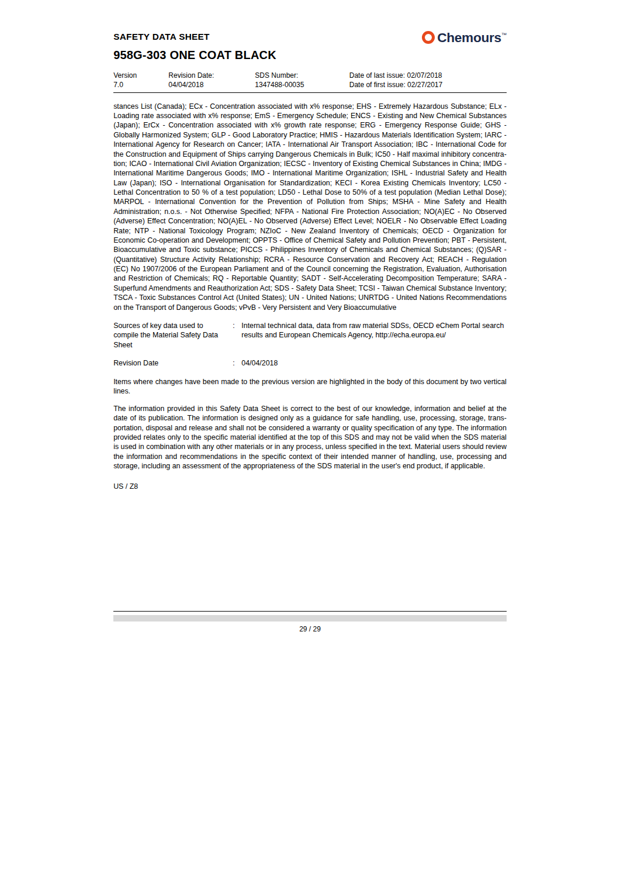SAFETY DATA SHEET
958G-303 ONE COAT BLACK
Chemours™
| Version 7.0 | Revision Date: 04/04/2018 | SDS Number: 1347488-00035 | Date of last issue: 02/07/2018 Date of first issue: 02/27/2017 |
stances List (Canada); ECx - Concentration associated with x% response; EHS - Extremely Hazardous Substance; ELx - Loading rate associated with x% response; EmS - Emergency Schedule; ENCS - Existing and New Chemical Substances (Japan); ErCx - Concentration associated with x% growth rate response; ERG - Emergency Response Guide; GHS - Globally Harmonized System; GLP - Good Laboratory Practice; HMIS - Hazardous Materials Identification System; IARC - International Agency for Research on Cancer; IATA - International Air Transport Association; IBC - International Code for the Construction and Equipment of Ships carrying Dangerous Chemicals in Bulk; IC50 - Half maximal inhibitory concentration; ICAO - International Civil Aviation Organization; IECSC - Inventory of Existing Chemical Substances in China; IMDG - International Maritime Dangerous Goods; IMO - International Maritime Organization; ISHL - Industrial Safety and Health Law (Japan); ISO - International Organisation for Standardization; KECI - Korea Existing Chemicals Inventory; LC50 - Lethal Concentration to 50 % of a test population; LD50 - Lethal Dose to 50% of a test population (Median Lethal Dose); MARPOL - International Convention for the Prevention of Pollution from Ships; MSHA - Mine Safety and Health Administration; n.o.s. - Not Otherwise Specified; NFPA - National Fire Protection Association; NO(A)EC - No Observed (Adverse) Effect Concentration; NO(A)EL - No Observed (Adverse) Effect Level; NOELR - No Observable Effect Loading Rate; NTP - National Toxicology Program; NZIoC - New Zealand Inventory of Chemicals; OECD - Organization for Economic Co-operation and Development; OPPTS - Office of Chemical Safety and Pollution Prevention; PBT - Persistent, Bioaccumulative and Toxic substance; PICCS - Philippines Inventory of Chemicals and Chemical Substances; (Q)SAR - (Quantitative) Structure Activity Relationship; RCRA - Resource Conservation and Recovery Act; REACH - Regulation (EC) No 1907/2006 of the European Parliament and of the Council concerning the Registration, Evaluation, Authorisation and Restriction of Chemicals; RQ - Reportable Quantity; SADT - Self-Accelerating Decomposition Temperature; SARA - Superfund Amendments and Reauthorization Act; SDS - Safety Data Sheet; TCSI - Taiwan Chemical Substance Inventory; TSCA - Toxic Substances Control Act (United States); UN - United Nations; UNRTDG - United Nations Recommendations on the Transport of Dangerous Goods; vPvB - Very Persistent and Very Bioaccumulative
Sources of key data used to compile the Material Safety Data Sheet
:
Internal technical data, data from raw material SDSs, OECD eChem Portal search results and European Chemicals Agency, http://echa.europa.eu/
Revision Date
:
04/04/2018
Items where changes have been made to the previous version are highlighted in the body of this document by two vertical lines.
The information provided in this Safety Data Sheet is correct to the best of our knowledge, information and belief at the date of its publication. The information is designed only as a guidance for safe handling, use, processing, storage, transportation, disposal and release and shall not be considered a warranty or quality specification of any type. The information provided relates only to the specific material identified at the top of this SDS and may not be valid when the SDS material is used in combination with any other materials or in any process, unless specified in the text. Material users should review the information and recommendations in the specific context of their intended manner of handling, use, processing and storage, including an assessment of the appropriateness of the SDS material in the user's end product, if applicable.
US / Z8
29 / 29